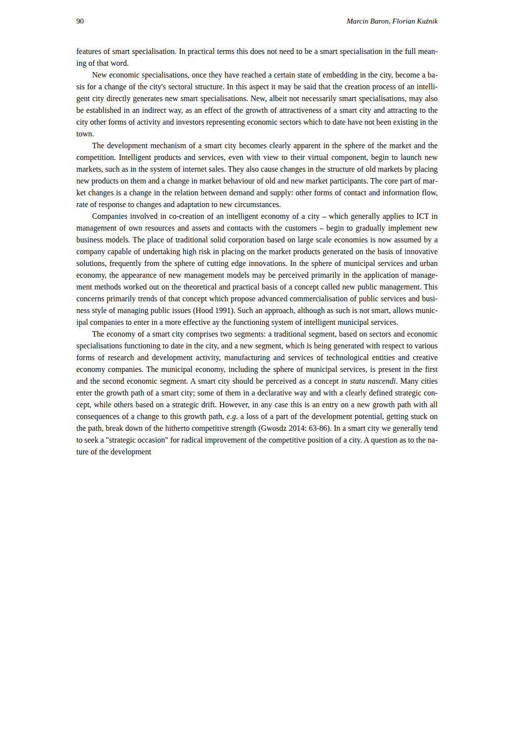90 Marcin Baron, Florian Kuźnik
features of smart specialisation. In practical terms this does not need to be a smart specialisation in the full meaning of that word.
New economic specialisations, once they have reached a certain state of embedding in the city, become a basis for a change of the city's sectoral structure. In this aspect it may be said that the creation process of an intelligent city directly generates new smart specialisations. New, albeit not necessarily smart specialisations, may also be established in an indirect way, as an effect of the growth of attractiveness of a smart city and attracting to the city other forms of activity and investors representing economic sectors which to date have not been existing in the town.
The development mechanism of a smart city becomes clearly apparent in the sphere of the market and the competition. Intelligent products and services, even with view to their virtual component, begin to launch new markets, such as in the system of internet sales. They also cause changes in the structure of old markets by placing new products on them and a change in market behaviour of old and new market participants. The core part of market changes is a change in the relation between demand and supply: other forms of contact and information flow, rate of response to changes and adaptation to new circumstances.
Companies involved in co-creation of an intelligent economy of a city – which generally applies to ICT in management of own resources and assets and contacts with the customers – begin to gradually implement new business models. The place of traditional solid corporation based on large scale economies is now assumed by a company capable of undertaking high risk in placing on the market products generated on the basis of innovative solutions, frequently from the sphere of cutting edge innovations. In the sphere of municipal services and urban economy, the appearance of new management models may be perceived primarily in the application of management methods worked out on the theoretical and practical basis of a concept called new public management. This concerns primarily trends of that concept which propose advanced commercialisation of public services and business style of managing public issues (Hood 1991). Such an approach, although as such is not smart, allows municipal companies to enter in a more effective ay the functioning system of intelligent municipal services.
The economy of a smart city comprises two segments: a traditional segment, based on sectors and economic specialisations functioning to date in the city, and a new segment, which is being generated with respect to various forms of research and development activity, manufacturing and services of technological entities and creative economy companies. The municipal economy, including the sphere of municipal services, is present in the first and the second economic segment. A smart city should be perceived as a concept in statu nascendi. Many cities enter the growth path of a smart city; some of them in a declarative way and with a clearly defined strategic concept, while others based on a strategic drift. However, in any case this is an entry on a new growth path with all consequences of a change to this growth path, e.g. a loss of a part of the development potential, getting stuck on the path, break down of the hitherto competitive strength (Gwosdz 2014: 63-86). In a smart city we generally tend to seek a "strategic occasion" for radical improvement of the competitive position of a city. A question as to the nature of the development